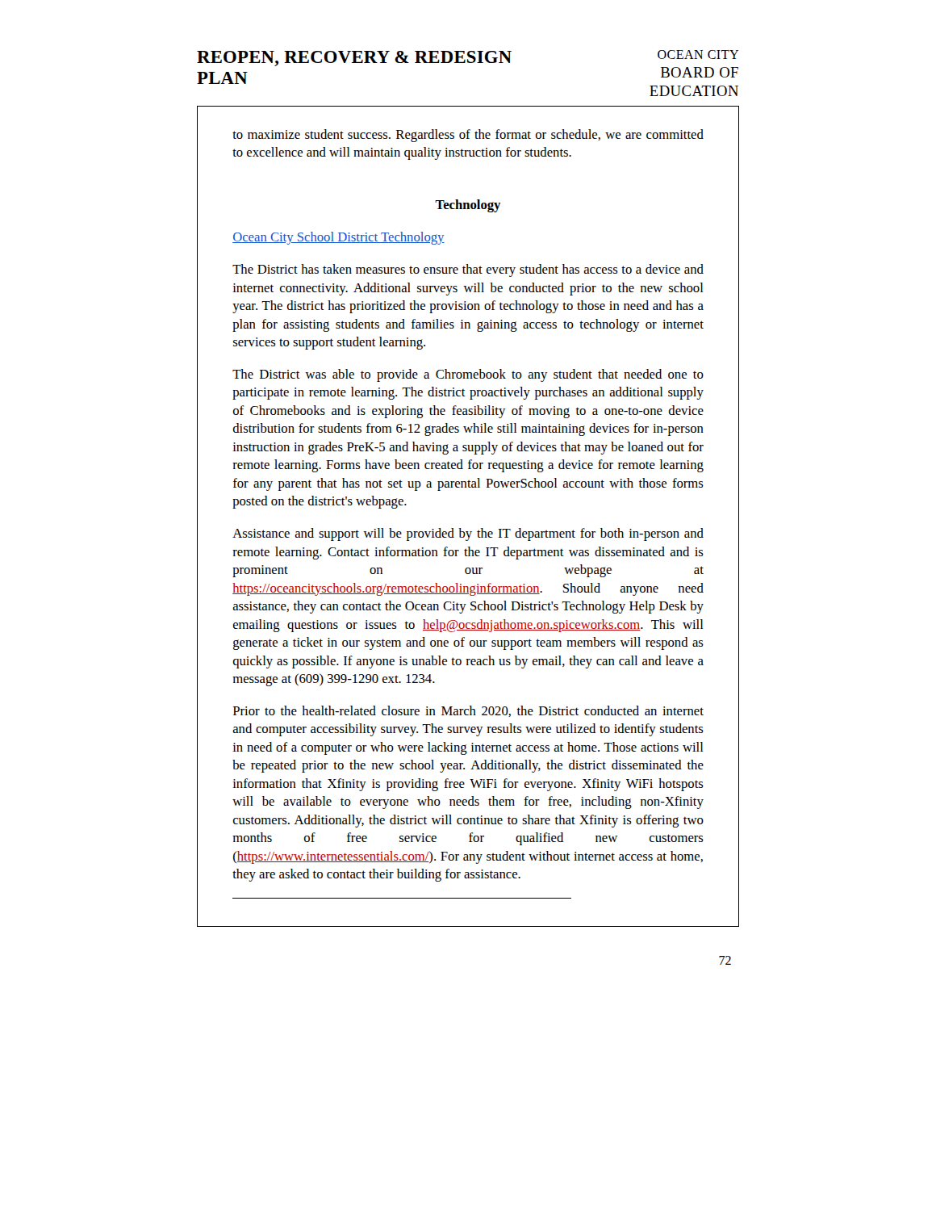REOPEN, RECOVERY & REDESIGN PLAN
OCEAN CITY
BOARD OF EDUCATION
to maximize student success. Regardless of the format or schedule, we are committed to excellence and will maintain quality instruction for students.
Technology
Ocean City School District Technology
The District has taken measures to ensure that every student has access to a device and internet connectivity. Additional surveys will be conducted prior to the new school year. The district has prioritized the provision of technology to those in need and has a plan for assisting students and families in gaining access to technology or internet services to support student learning.
The District was able to provide a Chromebook to any student that needed one to participate in remote learning. The district proactively purchases an additional supply of Chromebooks and is exploring the feasibility of moving to a one-to-one device distribution for students from 6-12 grades while still maintaining devices for in-person instruction in grades PreK-5 and having a supply of devices that may be loaned out for remote learning. Forms have been created for requesting a device for remote learning for any parent that has not set up a parental PowerSchool account with those forms posted on the district's webpage.
Assistance and support will be provided by the IT department for both in-person and remote learning. Contact information for the IT department was disseminated and is prominent on our webpage at https://oceancityschools.org/remoteschoolinginformation. Should anyone need assistance, they can contact the Ocean City School District's Technology Help Desk by emailing questions or issues to help@ocsdnjathome.on.spiceworks.com. This will generate a ticket in our system and one of our support team members will respond as quickly as possible. If anyone is unable to reach us by email, they can call and leave a message at (609) 399-1290 ext. 1234.
Prior to the health-related closure in March 2020, the District conducted an internet and computer accessibility survey. The survey results were utilized to identify students in need of a computer or who were lacking internet access at home. Those actions will be repeated prior to the new school year. Additionally, the district disseminated the information that Xfinity is providing free WiFi for everyone. Xfinity WiFi hotspots will be available to everyone who needs them for free, including non-Xfinity customers. Additionally, the district will continue to share that Xfinity is offering two months of free service for qualified new customers (https://www.internetessentials.com/). For any student without internet access at home, they are asked to contact their building for assistance.
72